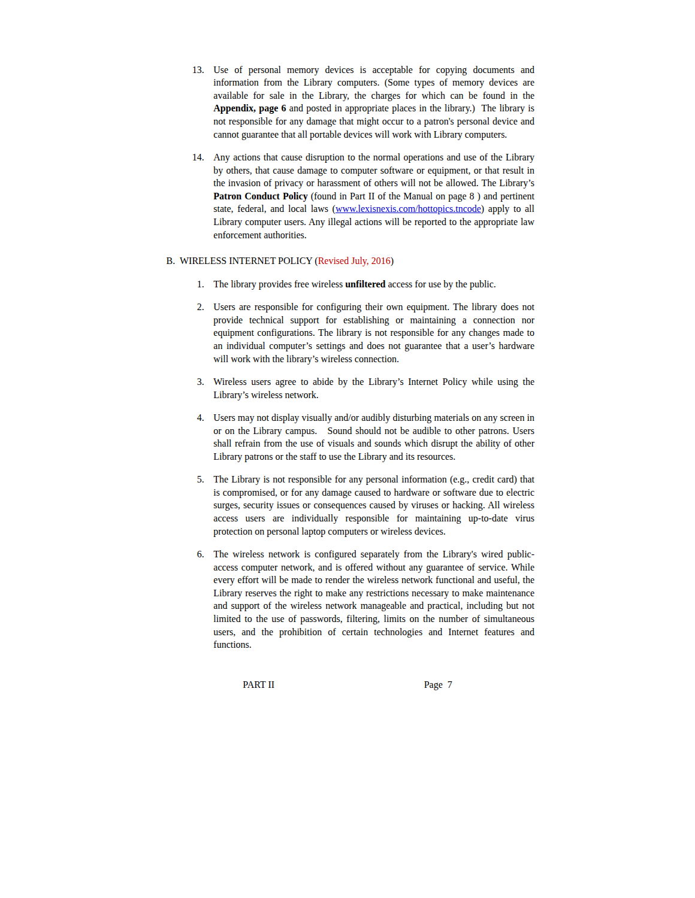Use of personal memory devices is acceptable for copying documents and information from the Library computers. (Some types of memory devices are available for sale in the Library, the charges for which can be found in the Appendix, page 6 and posted in appropriate places in the library.) The library is not responsible for any damage that might occur to a patron's personal device and cannot guarantee that all portable devices will work with Library computers.
Any actions that cause disruption to the normal operations and use of the Library by others, that cause damage to computer software or equipment, or that result in the invasion of privacy or harassment of others will not be allowed. The Library’s Patron Conduct Policy (found in Part II of the Manual on page 8 ) and pertinent state, federal, and local laws (www.lexisnexis.com/hottopics.tncode) apply to all Library computer users. Any illegal actions will be reported to the appropriate law enforcement authorities.
B. WIRELESS INTERNET POLICY (Revised July, 2016)
The library provides free wireless unfiltered access for use by the public.
Users are responsible for configuring their own equipment. The library does not provide technical support for establishing or maintaining a connection nor equipment configurations. The library is not responsible for any changes made to an individual computer’s settings and does not guarantee that a user’s hardware will work with the library’s wireless connection.
Wireless users agree to abide by the Library’s Internet Policy while using the Library’s wireless network.
Users may not display visually and/or audibly disturbing materials on any screen in or on the Library campus. Sound should not be audible to other patrons. Users shall refrain from the use of visuals and sounds which disrupt the ability of other Library patrons or the staff to use the Library and its resources.
The Library is not responsible for any personal information (e.g., credit card) that is compromised, or for any damage caused to hardware or software due to electric surges, security issues or consequences caused by viruses or hacking. All wireless access users are individually responsible for maintaining up-to-date virus protection on personal laptop computers or wireless devices.
The wireless network is configured separately from the Library's wired public-access computer network, and is offered without any guarantee of service. While every effort will be made to render the wireless network functional and useful, the Library reserves the right to make any restrictions necessary to make maintenance and support of the wireless network manageable and practical, including but not limited to the use of passwords, filtering, limits on the number of simultaneous users, and the prohibition of certain technologies and Internet features and functions.
PART II Page 7